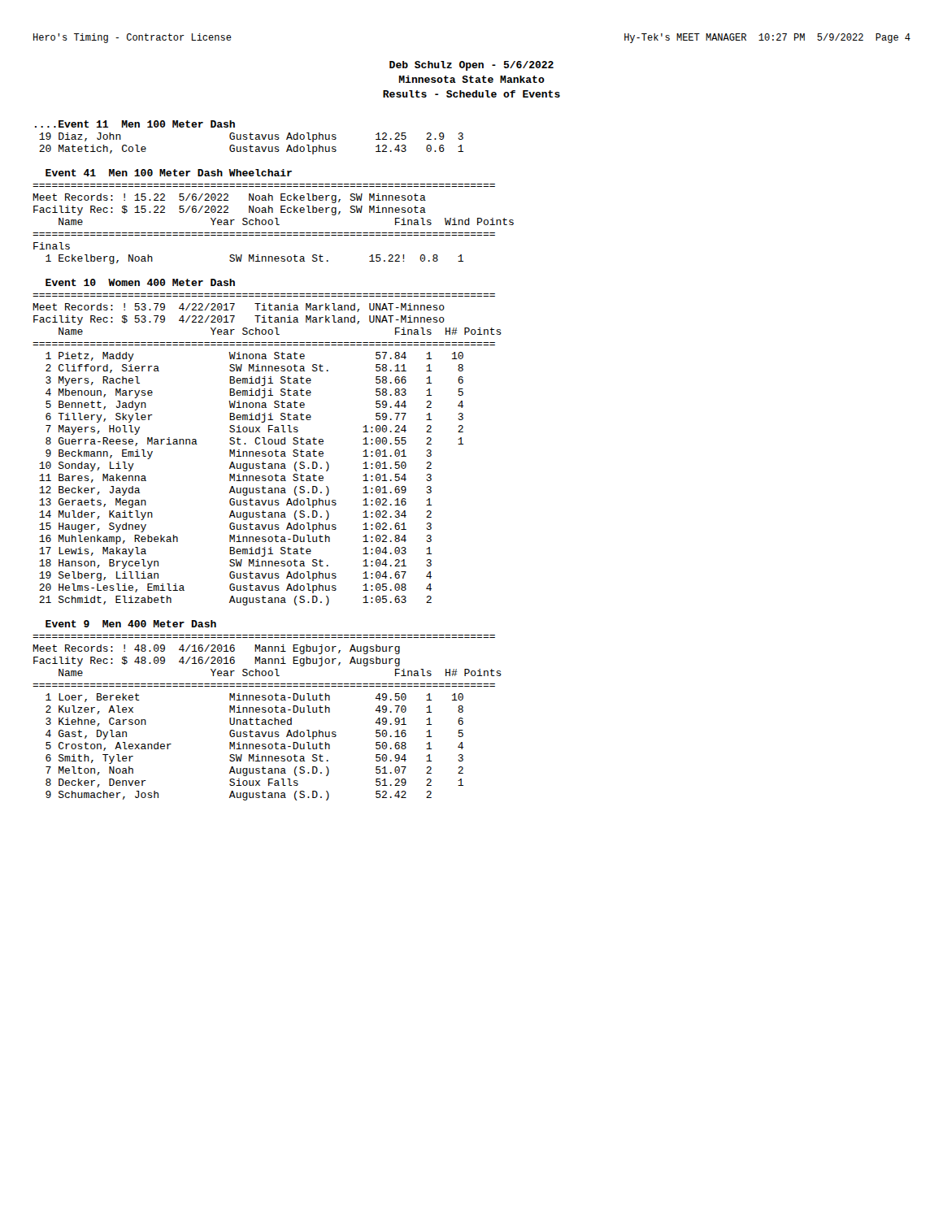Hero's Timing - Contractor License Hy-Tek's MEET MANAGER 10:27 PM 5/9/2022 Page 4
Deb Schulz Open - 5/6/2022
Minnesota State Mankato
Results - Schedule of Events
....Event 11  Men 100 Meter Dash
 19 Diaz, John                 Gustavus Adolphus      12.25   2.9  3
 20 Matetich, Cole             Gustavus Adolphus      12.43   0.6  1

  Event 41  Men 100 Meter Dash Wheelchair
=========================================================================
Meet Records: ! 15.22  5/6/2022   Noah Eckelberg, SW Minnesota
Facility Rec: $ 15.22  5/6/2022   Noah Eckelberg, SW Minnesota
    Name                    Year School                  Finals  Wind Points
=========================================================================
Finals
  1 Eckelberg, Noah            SW Minnesota St.      15.22!  0.8   1

  Event 10  Women 400 Meter Dash
=========================================================================
Meet Records: ! 53.79  4/22/2017   Titania Markland, UNAT-Minneso
Facility Rec: $ 53.79  4/22/2017   Titania Markland, UNAT-Minneso
    Name                    Year School                  Finals  H# Points
=========================================================================
  1 Pietz, Maddy               Winona State           57.84   1   10
  2 Clifford, Sierra           SW Minnesota St.       58.11   1    8
  3 Myers, Rachel              Bemidji State          58.66   1    6
  4 Mbenoun, Maryse            Bemidji State          58.83   1    5
  5 Bennett, Jadyn             Winona State           59.44   2    4
  6 Tillery, Skyler            Bemidji State          59.77   1    3
  7 Mayers, Holly              Sioux Falls          1:00.24   2    2
  8 Guerra-Reese, Marianna     St. Cloud State      1:00.55   2    1
  9 Beckmann, Emily            Minnesota State      1:01.01   3
 10 Sonday, Lily               Augustana (S.D.)     1:01.50   2
 11 Bares, Makenna             Minnesota State      1:01.54   3
 12 Becker, Jayda              Augustana (S.D.)     1:01.69   3
 13 Geraets, Megan             Gustavus Adolphus    1:02.16   1
 14 Mulder, Kaitlyn            Augustana (S.D.)     1:02.34   2
 15 Hauger, Sydney             Gustavus Adolphus    1:02.61   3
 16 Muhlenkamp, Rebekah        Minnesota-Duluth     1:02.84   3
 17 Lewis, Makayla             Bemidji State        1:04.03   1
 18 Hanson, Brycelyn           SW Minnesota St.     1:04.21   3
 19 Selberg, Lillian           Gustavus Adolphus    1:04.67   4
 20 Helms-Leslie, Emilia       Gustavus Adolphus    1:05.08   4
 21 Schmidt, Elizabeth         Augustana (S.D.)     1:05.63   2

  Event 9  Men 400 Meter Dash
=========================================================================
Meet Records: ! 48.09  4/16/2016   Manni Egbujor, Augsburg
Facility Rec: $ 48.09  4/16/2016   Manni Egbujor, Augsburg
    Name                    Year School                  Finals  H# Points
=========================================================================
  1 Loer, Bereket              Minnesota-Duluth       49.50   1   10
  2 Kulzer, Alex               Minnesota-Duluth       49.70   1    8
  3 Kiehne, Carson             Unattached             49.91   1    6
  4 Gast, Dylan                Gustavus Adolphus      50.16   1    5
  5 Croston, Alexander         Minnesota-Duluth       50.68   1    4
  6 Smith, Tyler               SW Minnesota St.       50.94   1    3
  7 Melton, Noah               Augustana (S.D.)       51.07   2    2
  8 Decker, Denver             Sioux Falls            51.29   2    1
  9 Schumacher, Josh           Augustana (S.D.)       52.42   2